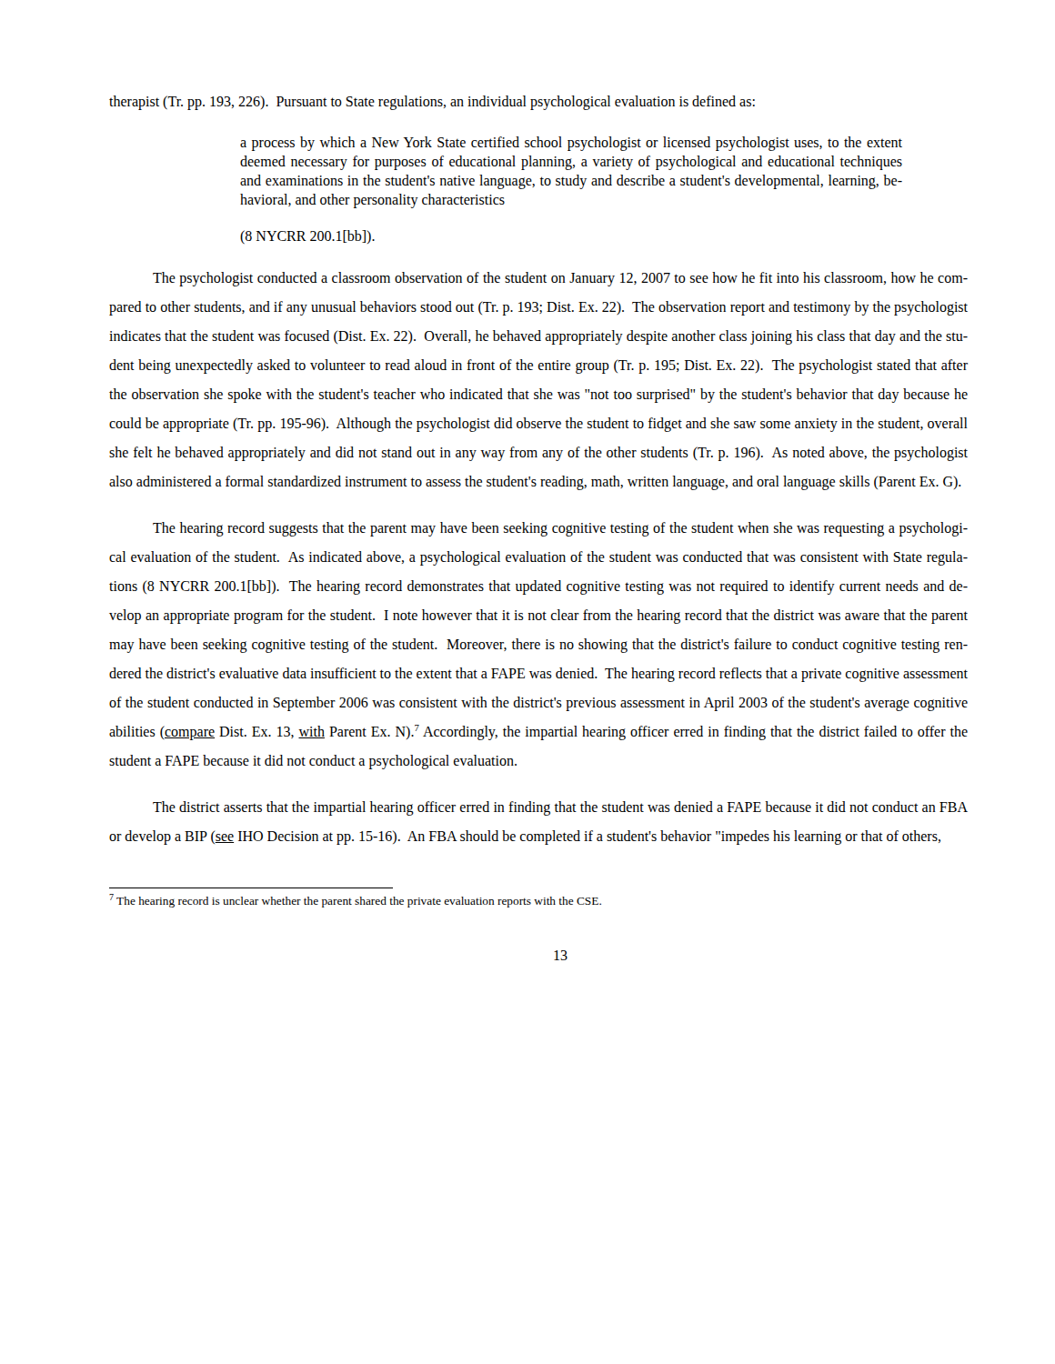therapist (Tr. pp. 193, 226). Pursuant to State regulations, an individual psychological evaluation is defined as:
a process by which a New York State certified school psychologist or licensed psychologist uses, to the extent deemed necessary for purposes of educational planning, a variety of psychological and educational techniques and examinations in the student's native language, to study and describe a student's developmental, learning, behavioral, and other personality characteristics
(8 NYCRR 200.1[bb]).
The psychologist conducted a classroom observation of the student on January 12, 2007 to see how he fit into his classroom, how he compared to other students, and if any unusual behaviors stood out (Tr. p. 193; Dist. Ex. 22). The observation report and testimony by the psychologist indicates that the student was focused (Dist. Ex. 22). Overall, he behaved appropriately despite another class joining his class that day and the student being unexpectedly asked to volunteer to read aloud in front of the entire group (Tr. p. 195; Dist. Ex. 22). The psychologist stated that after the observation she spoke with the student's teacher who indicated that she was "not too surprised" by the student's behavior that day because he could be appropriate (Tr. pp. 195-96). Although the psychologist did observe the student to fidget and she saw some anxiety in the student, overall she felt he behaved appropriately and did not stand out in any way from any of the other students (Tr. p. 196). As noted above, the psychologist also administered a formal standardized instrument to assess the student's reading, math, written language, and oral language skills (Parent Ex. G).
The hearing record suggests that the parent may have been seeking cognitive testing of the student when she was requesting a psychological evaluation of the student. As indicated above, a psychological evaluation of the student was conducted that was consistent with State regulations (8 NYCRR 200.1[bb]). The hearing record demonstrates that updated cognitive testing was not required to identify current needs and develop an appropriate program for the student. I note however that it is not clear from the hearing record that the district was aware that the parent may have been seeking cognitive testing of the student. Moreover, there is no showing that the district's failure to conduct cognitive testing rendered the district's evaluative data insufficient to the extent that a FAPE was denied. The hearing record reflects that a private cognitive assessment of the student conducted in September 2006 was consistent with the district's previous assessment in April 2003 of the student's average cognitive abilities (compare Dist. Ex. 13, with Parent Ex. N).7 Accordingly, the impartial hearing officer erred in finding that the district failed to offer the student a FAPE because it did not conduct a psychological evaluation.
The district asserts that the impartial hearing officer erred in finding that the student was denied a FAPE because it did not conduct an FBA or develop a BIP (see IHO Decision at pp. 15-16). An FBA should be completed if a student's behavior "impedes his learning or that of others,
7 The hearing record is unclear whether the parent shared the private evaluation reports with the CSE.
13